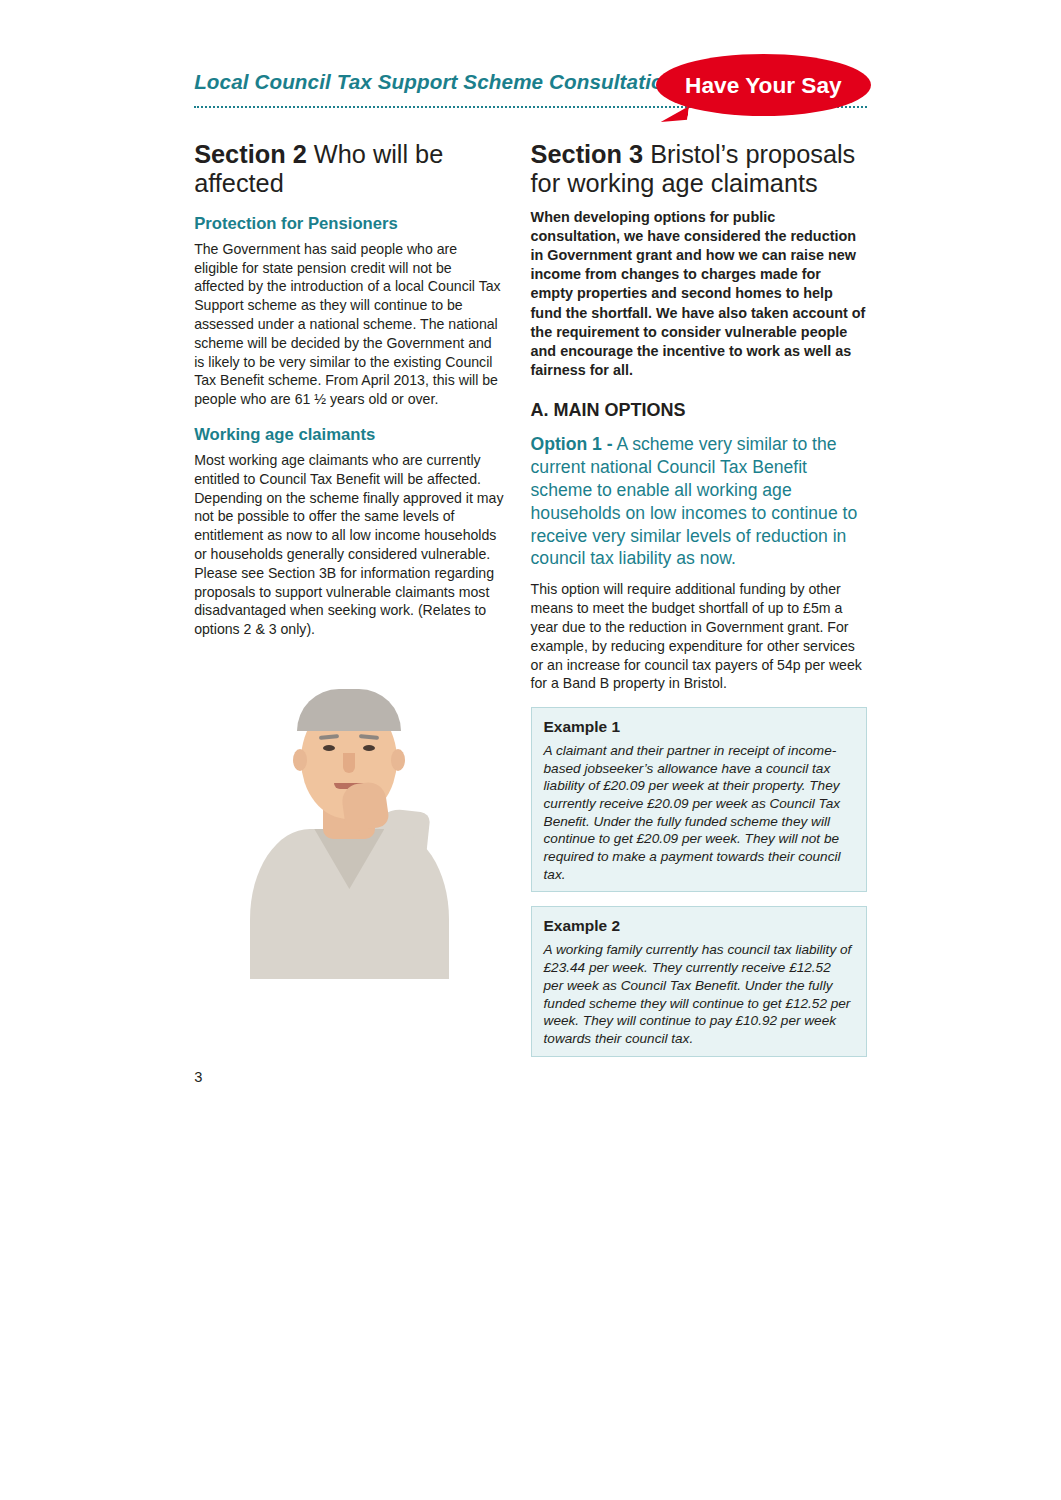Local Council Tax Support Scheme Consultation
Have Your Say
Section 2 Who will be affected
Protection for Pensioners
The Government has said people who are eligible for state pension credit will not be affected by the introduction of a local Council Tax Support scheme as they will continue to be assessed under a national scheme. The national scheme will be decided by the Government and is likely to be very similar to the existing Council Tax Benefit scheme. From April 2013, this will be people who are 61 ½ years old or over.
Working age claimants
Most working age claimants who are currently entitled to Council Tax Benefit will be affected. Depending on the scheme finally approved it may not be possible to offer the same levels of entitlement as now to all low income households or households generally considered vulnerable. Please see Section 3B for information regarding proposals to support vulnerable claimants most disadvantaged when seeking work. (Relates to options 2 & 3 only).
Section 3 Bristol’s proposals for working age claimants
When developing options for public consultation, we have considered the reduction in Government grant and how we can raise new income from changes to charges made for empty properties and second homes to help fund the shortfall. We have also taken account of the requirement to consider vulnerable people and encourage the incentive to work as well as fairness for all.
A. MAIN OPTIONS
Option 1 - A scheme very similar to the current national Council Tax Benefit scheme to enable all working age households on low incomes to continue to receive very similar levels of reduction in council tax liability as now.
This option will require additional funding by other means to meet the budget shortfall of up to £5m a year due to the reduction in Government grant. For example, by reducing expenditure for other services or an increase for council tax payers of 54p per week for a Band B property in Bristol.
Example 1
A claimant and their partner in receipt of income-based jobseeker’s allowance have a council tax liability of £20.09 per week at their property. They currently receive £20.09 per week as Council Tax Benefit. Under the fully funded scheme they will continue to get £20.09 per week. They will not be required to make a payment towards their council tax.
Example 2
A working family currently has council tax liability of £23.44 per week. They currently receive £12.52 per week as Council Tax Benefit. Under the fully funded scheme they will continue to get £12.52 per week. They will continue to pay £10.92 per week towards their council tax.
3